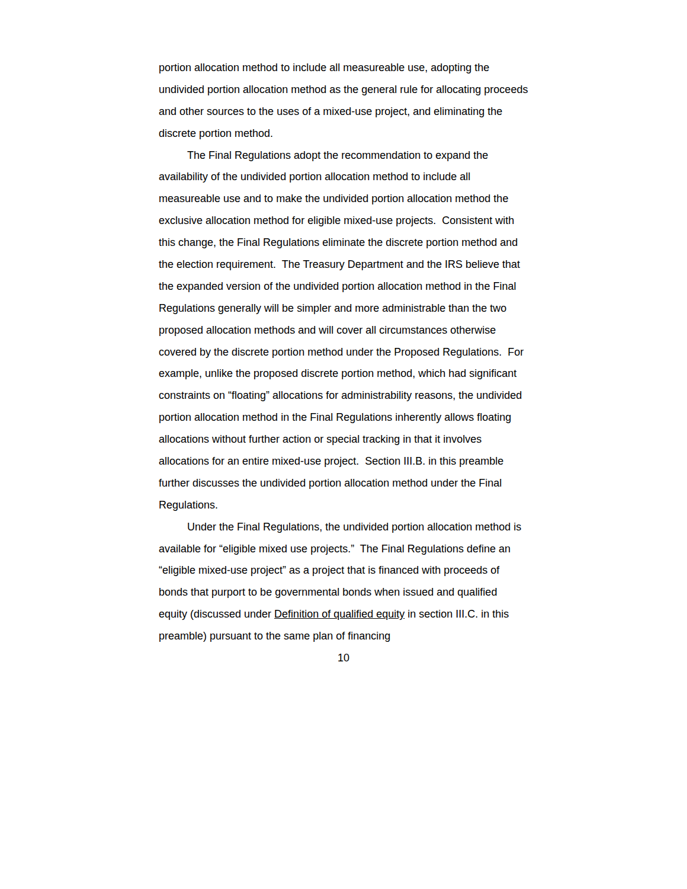portion allocation method to include all measureable use, adopting the undivided portion allocation method as the general rule for allocating proceeds and other sources to the uses of a mixed-use project, and eliminating the discrete portion method.
The Final Regulations adopt the recommendation to expand the availability of the undivided portion allocation method to include all measureable use and to make the undivided portion allocation method the exclusive allocation method for eligible mixed-use projects. Consistent with this change, the Final Regulations eliminate the discrete portion method and the election requirement. The Treasury Department and the IRS believe that the expanded version of the undivided portion allocation method in the Final Regulations generally will be simpler and more administrable than the two proposed allocation methods and will cover all circumstances otherwise covered by the discrete portion method under the Proposed Regulations. For example, unlike the proposed discrete portion method, which had significant constraints on “floating” allocations for administrability reasons, the undivided portion allocation method in the Final Regulations inherently allows floating allocations without further action or special tracking in that it involves allocations for an entire mixed-use project. Section III.B. in this preamble further discusses the undivided portion allocation method under the Final Regulations.
Under the Final Regulations, the undivided portion allocation method is available for “eligible mixed use projects.” The Final Regulations define an “eligible mixed-use project” as a project that is financed with proceeds of bonds that purport to be governmental bonds when issued and qualified equity (discussed under Definition of qualified equity in section III.C. in this preamble) pursuant to the same plan of financing
10